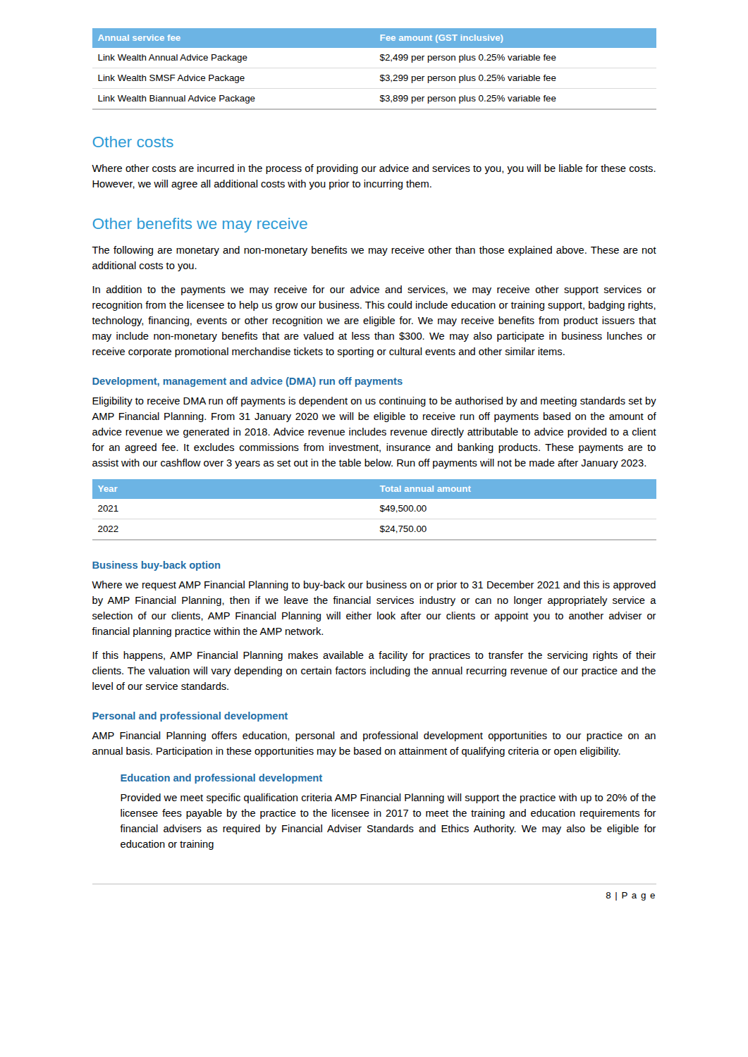| Annual service fee | Fee amount (GST inclusive) |
| --- | --- |
| Link Wealth Annual Advice Package | $2,499 per person plus 0.25% variable fee |
| Link Wealth SMSF Advice Package | $3,299 per person plus 0.25% variable fee |
| Link Wealth Biannual Advice Package | $3,899 per person plus 0.25% variable fee |
Other costs
Where other costs are incurred in the process of providing our advice and services to you, you will be liable for these costs. However, we will agree all additional costs with you prior to incurring them.
Other benefits we may receive
The following are monetary and non-monetary benefits we may receive other than those explained above. These are not additional costs to you.
In addition to the payments we may receive for our advice and services, we may receive other support services or recognition from the licensee to help us grow our business. This could include education or training support, badging rights, technology, financing, events or other recognition we are eligible for. We may receive benefits from product issuers that may include non-monetary benefits that are valued at less than $300. We may also participate in business lunches or receive corporate promotional merchandise tickets to sporting or cultural events and other similar items.
Development, management and advice (DMA) run off payments
Eligibility to receive DMA run off payments is dependent on us continuing to be authorised by and meeting standards set by AMP Financial Planning. From 31 January 2020 we will be eligible to receive run off payments based on the amount of advice revenue we generated in 2018. Advice revenue includes revenue directly attributable to advice provided to a client for an agreed fee. It excludes commissions from investment, insurance and banking products. These payments are to assist with our cashflow over 3 years as set out in the table below. Run off payments will not be made after January 2023.
| Year | Total annual amount |
| --- | --- |
| 2021 | $49,500.00 |
| 2022 | $24,750.00 |
Business buy-back option
Where we request AMP Financial Planning to buy-back our business on or prior to 31 December 2021 and this is approved by AMP Financial Planning, then if we leave the financial services industry or can no longer appropriately service a selection of our clients, AMP Financial Planning will either look after our clients or appoint you to another adviser or financial planning practice within the AMP network.
If this happens, AMP Financial Planning makes available a facility for practices to transfer the servicing rights of their clients. The valuation will vary depending on certain factors including the annual recurring revenue of our practice and the level of our service standards.
Personal and professional development
AMP Financial Planning offers education, personal and professional development opportunities to our practice on an annual basis. Participation in these opportunities may be based on attainment of qualifying criteria or open eligibility.
Education and professional development
Provided we meet specific qualification criteria AMP Financial Planning will support the practice with up to 20% of the licensee fees payable by the practice to the licensee in 2017 to meet the training and education requirements for financial advisers as required by Financial Adviser Standards and Ethics Authority. We may also be eligible for education or training
8 | P a g e